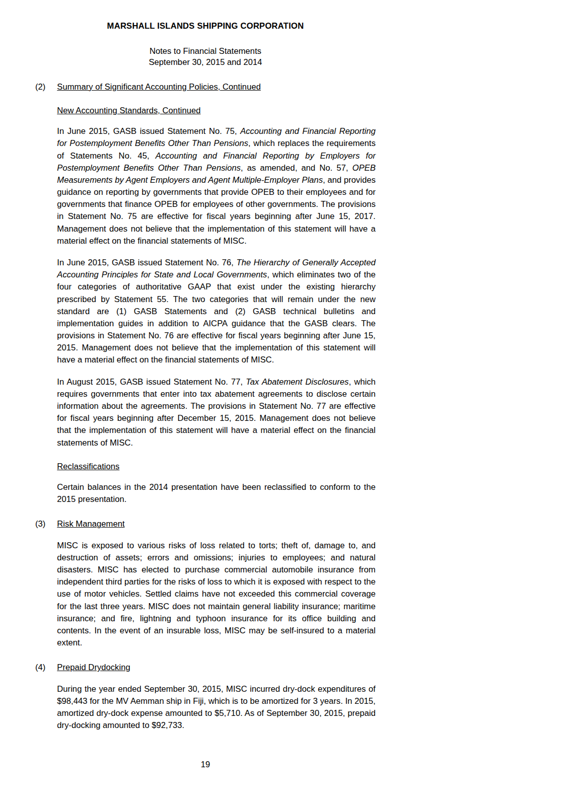Marshall Islands Shipping Corporation
Notes to Financial Statements
September 30, 2015 and 2014
(2) Summary of Significant Accounting Policies, Continued
New Accounting Standards, Continued
In June 2015, GASB issued Statement No. 75, Accounting and Financial Reporting for Postemployment Benefits Other Than Pensions, which replaces the requirements of Statements No. 45, Accounting and Financial Reporting by Employers for Postemployment Benefits Other Than Pensions, as amended, and No. 57, OPEB Measurements by Agent Employers and Agent Multiple-Employer Plans, and provides guidance on reporting by governments that provide OPEB to their employees and for governments that finance OPEB for employees of other governments. The provisions in Statement No. 75 are effective for fiscal years beginning after June 15, 2017. Management does not believe that the implementation of this statement will have a material effect on the financial statements of MISC.
In June 2015, GASB issued Statement No. 76, The Hierarchy of Generally Accepted Accounting Principles for State and Local Governments, which eliminates two of the four categories of authoritative GAAP that exist under the existing hierarchy prescribed by Statement 55. The two categories that will remain under the new standard are (1) GASB Statements and (2) GASB technical bulletins and implementation guides in addition to AICPA guidance that the GASB clears. The provisions in Statement No. 76 are effective for fiscal years beginning after June 15, 2015. Management does not believe that the implementation of this statement will have a material effect on the financial statements of MISC.
In August 2015, GASB issued Statement No. 77, Tax Abatement Disclosures, which requires governments that enter into tax abatement agreements to disclose certain information about the agreements. The provisions in Statement No. 77 are effective for fiscal years beginning after December 15, 2015. Management does not believe that the implementation of this statement will have a material effect on the financial statements of MISC.
Reclassifications
Certain balances in the 2014 presentation have been reclassified to conform to the 2015 presentation.
(3) Risk Management
MISC is exposed to various risks of loss related to torts; theft of, damage to, and destruction of assets; errors and omissions; injuries to employees; and natural disasters. MISC has elected to purchase commercial automobile insurance from independent third parties for the risks of loss to which it is exposed with respect to the use of motor vehicles. Settled claims have not exceeded this commercial coverage for the last three years. MISC does not maintain general liability insurance; maritime insurance; and fire, lightning and typhoon insurance for its office building and contents. In the event of an insurable loss, MISC may be self-insured to a material extent.
(4) Prepaid Drydocking
During the year ended September 30, 2015, MISC incurred dry-dock expenditures of $98,443 for the MV Aemman ship in Fiji, which is to be amortized for 3 years. In 2015, amortized dry-dock expense amounted to $5,710. As of September 30, 2015, prepaid dry-docking amounted to $92,733.
19